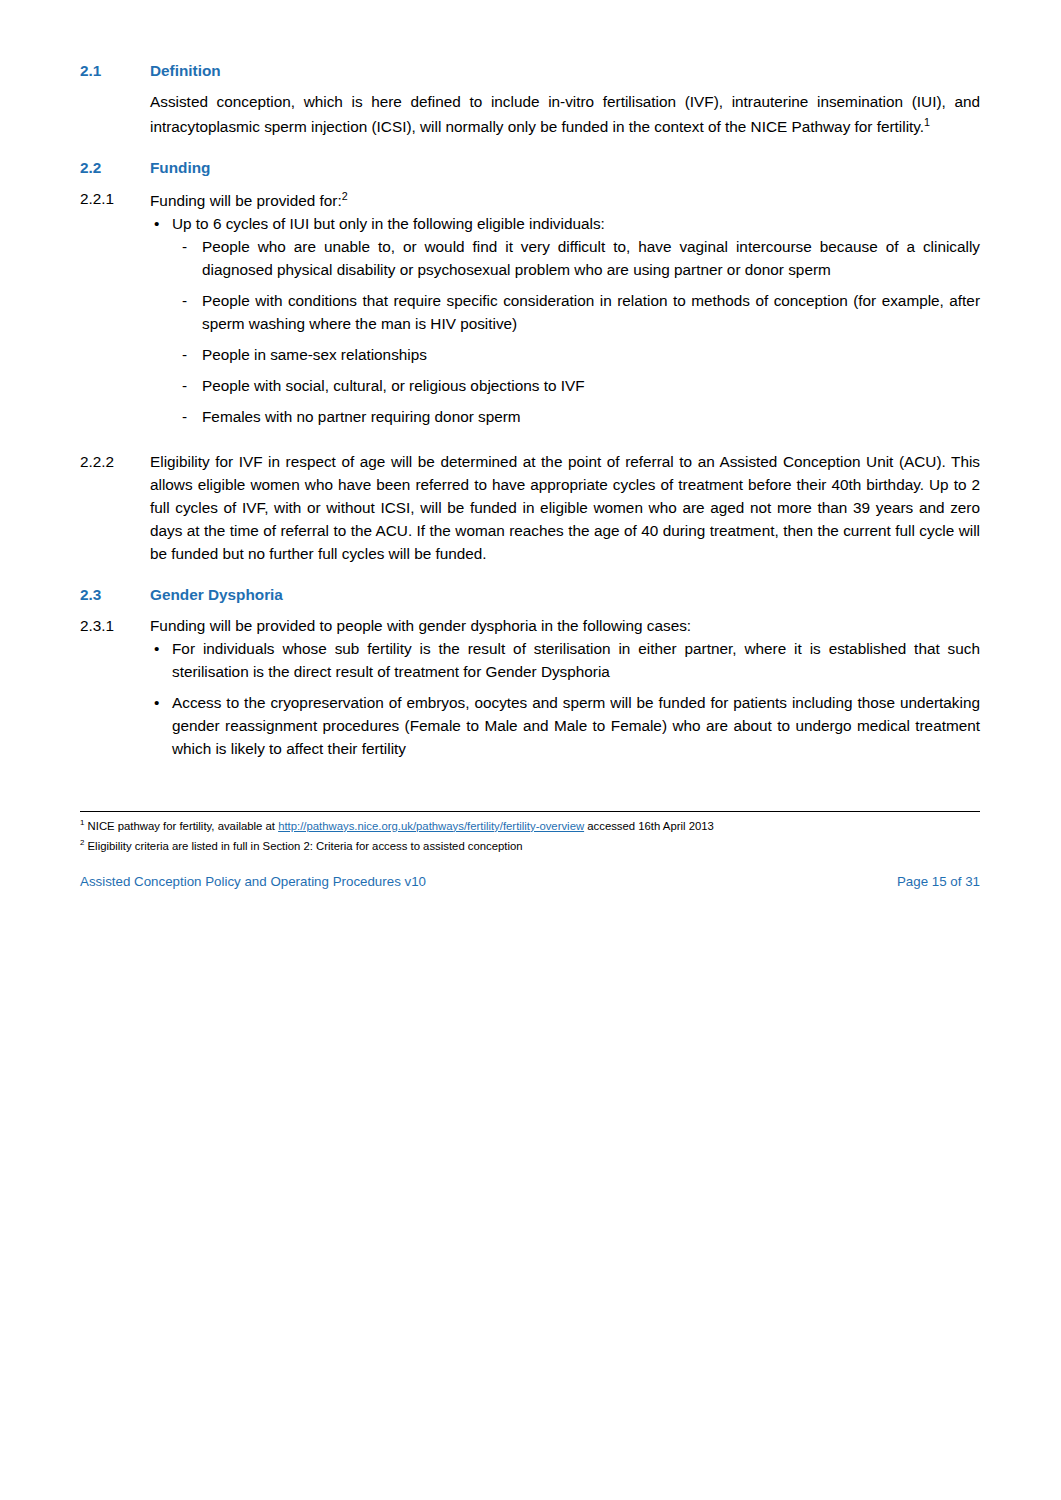2.1 Definition
Assisted conception, which is here defined to include in-vitro fertilisation (IVF), intrauterine insemination (IUI), and intracytoplasmic sperm injection (ICSI), will normally only be funded in the context of the NICE Pathway for fertility.1
2.2 Funding
2.2.1
Funding will be provided for:2
Up to 6 cycles of IUI but only in the following eligible individuals:
People who are unable to, or would find it very difficult to, have vaginal intercourse because of a clinically diagnosed physical disability or psychosexual problem who are using partner or donor sperm
People with conditions that require specific consideration in relation to methods of conception (for example, after sperm washing where the man is HIV positive)
People in same-sex relationships
People with social, cultural, or religious objections to IVF
Females with no partner requiring donor sperm
2.2.2
Eligibility for IVF in respect of age will be determined at the point of referral to an Assisted Conception Unit (ACU). This allows eligible women who have been referred to have appropriate cycles of treatment before their 40th birthday. Up to 2 full cycles of IVF, with or without ICSI, will be funded in eligible women who are aged not more than 39 years and zero days at the time of referral to the ACU. If the woman reaches the age of 40 during treatment, then the current full cycle will be funded but no further full cycles will be funded.
2.3 Gender Dysphoria
2.3.1
Funding will be provided to people with gender dysphoria in the following cases:
For individuals whose sub fertility is the result of sterilisation in either partner, where it is established that such sterilisation is the direct result of treatment for Gender Dysphoria
Access to the cryopreservation of embryos, oocytes and sperm will be funded for patients including those undertaking gender reassignment procedures (Female to Male and Male to Female) who are about to undergo medical treatment which is likely to affect their fertility
1 NICE pathway for fertility, available at http://pathways.nice.org.uk/pathways/fertility/fertility-overview accessed 16th April 2013
2 Eligibility criteria are listed in full in Section 2: Criteria for access to assisted conception
Assisted Conception Policy and Operating Procedures v10 Page 15 of 31